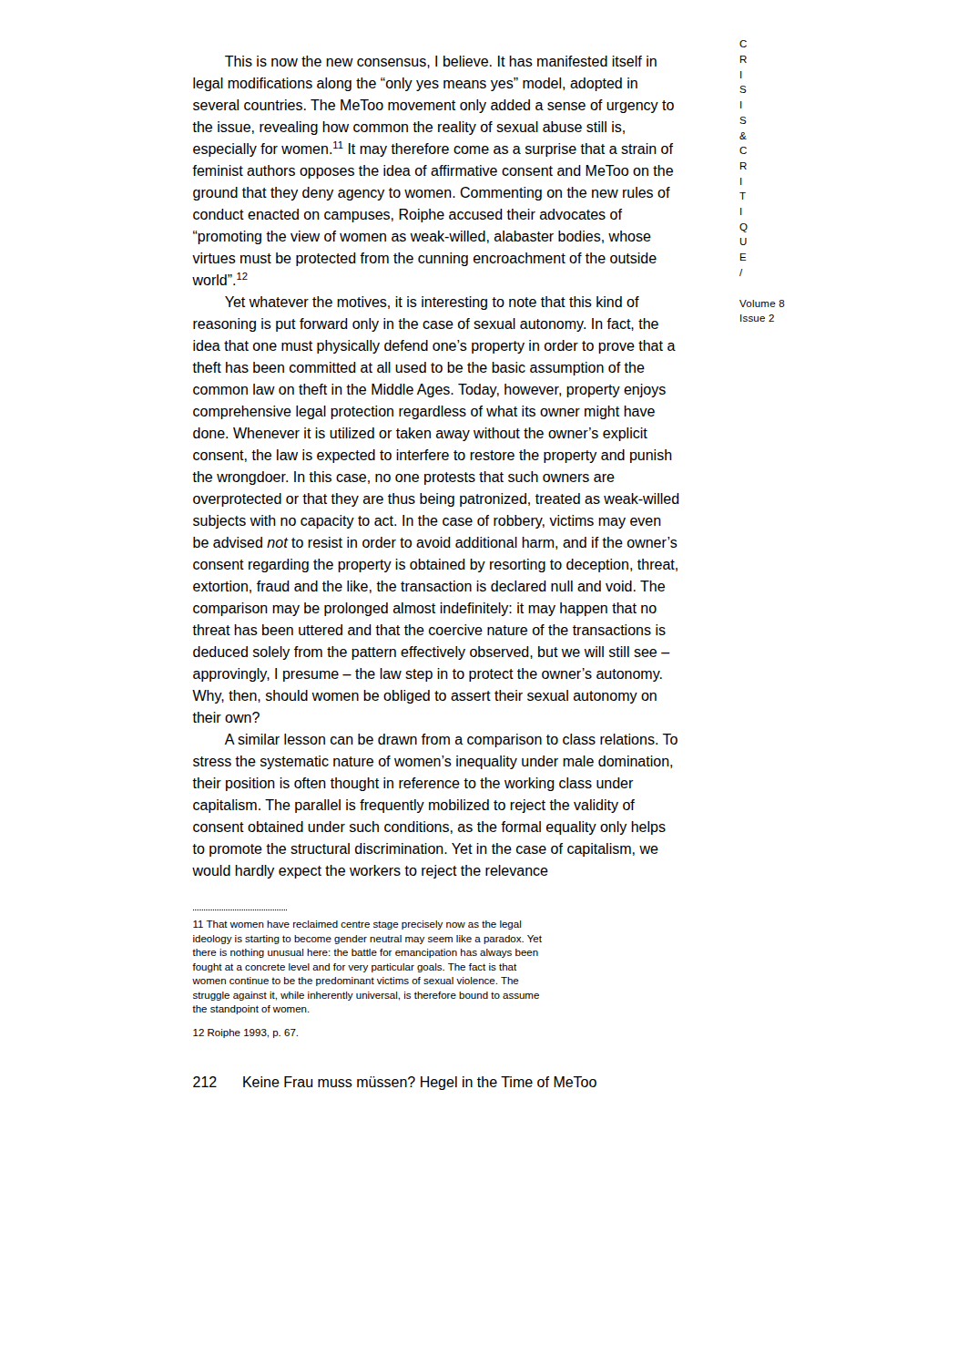C R I S I S & C R I T I Q U E /
Volume 8
Issue 2
This is now the new consensus, I believe. It has manifested itself in legal modifications along the “only yes means yes” model, adopted in several countries. The MeToo movement only added a sense of urgency to the issue, revealing how common the reality of sexual abuse still is, especially for women.11 It may therefore come as a surprise that a strain of feminist authors opposes the idea of affirmative consent and MeToo on the ground that they deny agency to women. Commenting on the new rules of conduct enacted on campuses, Roiphe accused their advocates of “promoting the view of women as weak-willed, alabaster bodies, whose virtues must be protected from the cunning encroachment of the outside world”.12
Yet whatever the motives, it is interesting to note that this kind of reasoning is put forward only in the case of sexual autonomy. In fact, the idea that one must physically defend one’s property in order to prove that a theft has been committed at all used to be the basic assumption of the common law on theft in the Middle Ages. Today, however, property enjoys comprehensive legal protection regardless of what its owner might have done. Whenever it is utilized or taken away without the owner’s explicit consent, the law is expected to interfere to restore the property and punish the wrongdoer. In this case, no one protests that such owners are overprotected or that they are thus being patronized, treated as weak-willed subjects with no capacity to act. In the case of robbery, victims may even be advised not to resist in order to avoid additional harm, and if the owner’s consent regarding the property is obtained by resorting to deception, threat, extortion, fraud and the like, the transaction is declared null and void. The comparison may be prolonged almost indefinitely: it may happen that no threat has been uttered and that the coercive nature of the transactions is deduced solely from the pattern effectively observed, but we will still see – approvingly, I presume – the law step in to protect the owner’s autonomy. Why, then, should women be obliged to assert their sexual autonomy on their own?
A similar lesson can be drawn from a comparison to class relations. To stress the systematic nature of women’s inequality under male domination, their position is often thought in reference to the working class under capitalism. The parallel is frequently mobilized to reject the validity of consent obtained under such conditions, as the formal equality only helps to promote the structural discrimination. Yet in the case of capitalism, we would hardly expect the workers to reject the relevance
11 That women have reclaimed centre stage precisely now as the legal ideology is starting to become gender neutral may seem like a paradox. Yet there is nothing unusual here: the battle for emancipation has always been fought at a concrete level and for very particular goals. The fact is that women continue to be the predominant victims of sexual violence. The struggle against it, while inherently universal, is therefore bound to assume the standpoint of women.
12 Roiphe 1993, p. 67.
212 Keine Frau muss müssen? Hegel in the Time of MeToo